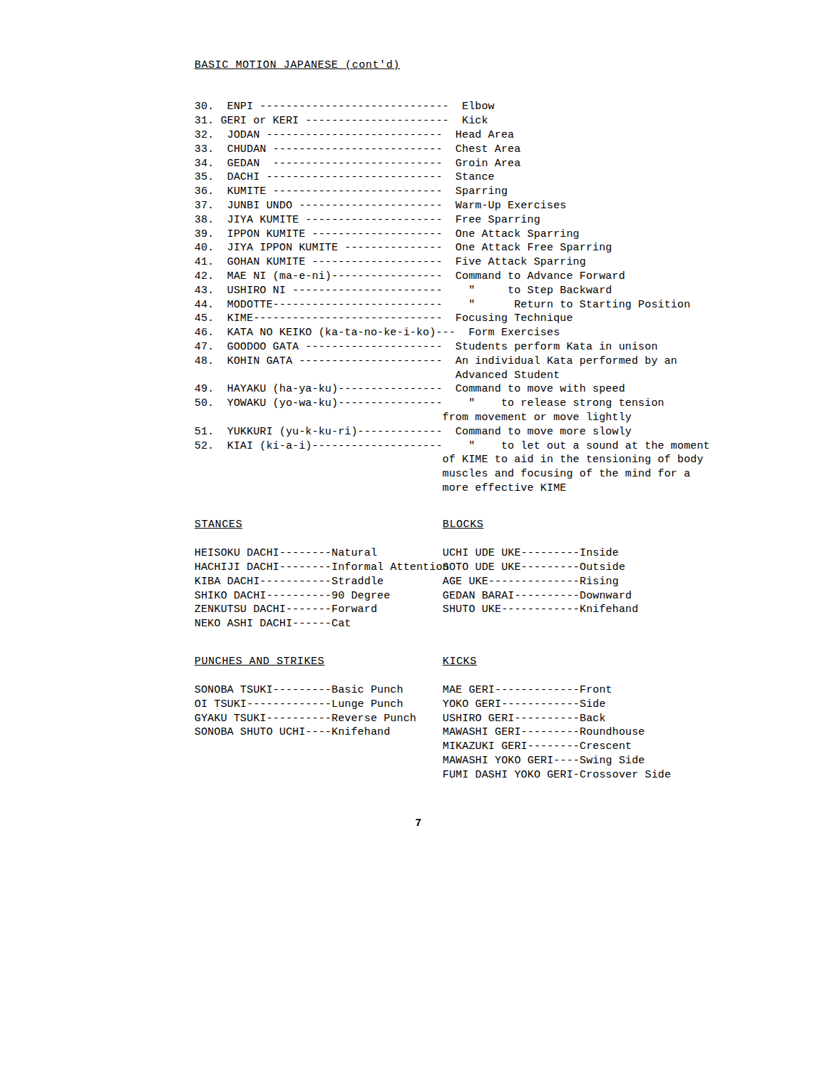BASIC MOTION JAPANESE (cont'd)
30.  ENPI -----------------------------  Elbow
31. GERI or KERI ----------------------  Kick
32.  JODAN ---------------------------  Head Area
33.  CHUDAN --------------------------  Chest Area
34.  GEDAN  --------------------------  Groin Area
35.  DACHI ---------------------------  Stance
36.  KUMITE --------------------------  Sparring
37.  JUNBI UNDO ----------------------  Warm-Up Exercises
38.  JIYA KUMITE ---------------------  Free Sparring
39.  IPPON KUMITE --------------------  One Attack Sparring
40.  JIYA IPPON KUMITE ---------------  One Attack Free Sparring
41.  GOHAN KUMITE --------------------  Five Attack Sparring
42.  MAE NI (ma-e-ni)-----------------  Command to Advance Forward
43.  USHIRO NI -----------------------    "     to Step Backward
44.  MODOTTE--------------------------    "      Return to Starting Position
45.  KIME-----------------------------  Focusing Technique
46.  KATA NO KEIKO (ka-ta-no-ke-i-ko)---  Form Exercises
47.  GOODOO GATA ---------------------  Students perform Kata in unison
48.  KOHIN GATA ----------------------  An individual Kata performed by an
                                        Advanced Student
49.  HAYAKU (ha-ya-ku)----------------  Command to move with speed
50.  YOWAKU (yo-wa-ku)----------------    "    to release strong tension
                                      from movement or move lightly
51.  YUKKURI (yu-k-ku-ri)-------------  Command to move more slowly
52.  KIAI (ki-a-i)--------------------    "    to let out a sound at the moment
                                      of KIME to aid in the tensioning of body
                                      muscles and focusing of the mind for a
                                      more effective KIME
STANCES
HEISOKU DACHI--------Natural
HACHIJI DACHI--------Informal Attention
KIBA DACHI-----------Straddle
SHIKO DACHI----------90 Degree
ZENKUTSU DACHI-------Forward
NEKO ASHI DACHI------Cat
BLOCKS
UCHI UDE UKE---------Inside
SOTO UDE UKE---------Outside
AGE UKE--------------Rising
GEDAN BARAI----------Downward
SHUTO UKE------------Knifehand
PUNCHES AND STRIKES
SONOBA TSUKI---------Basic Punch
OI TSUKI-------------Lunge Punch
GYAKU TSUKI----------Reverse Punch
SONOBA SHUTO UCHI----Knifehand
KICKS
MAE GERI-------------Front
YOKO GERI------------Side
USHIRO GERI----------Back
MAWASHI GERI---------Roundhouse
MIKAZUKI GERI--------Crescent
MAWASHI YOKO GERI----Swing Side
FUMI DASHI YOKO GERI-Crossover Side
7